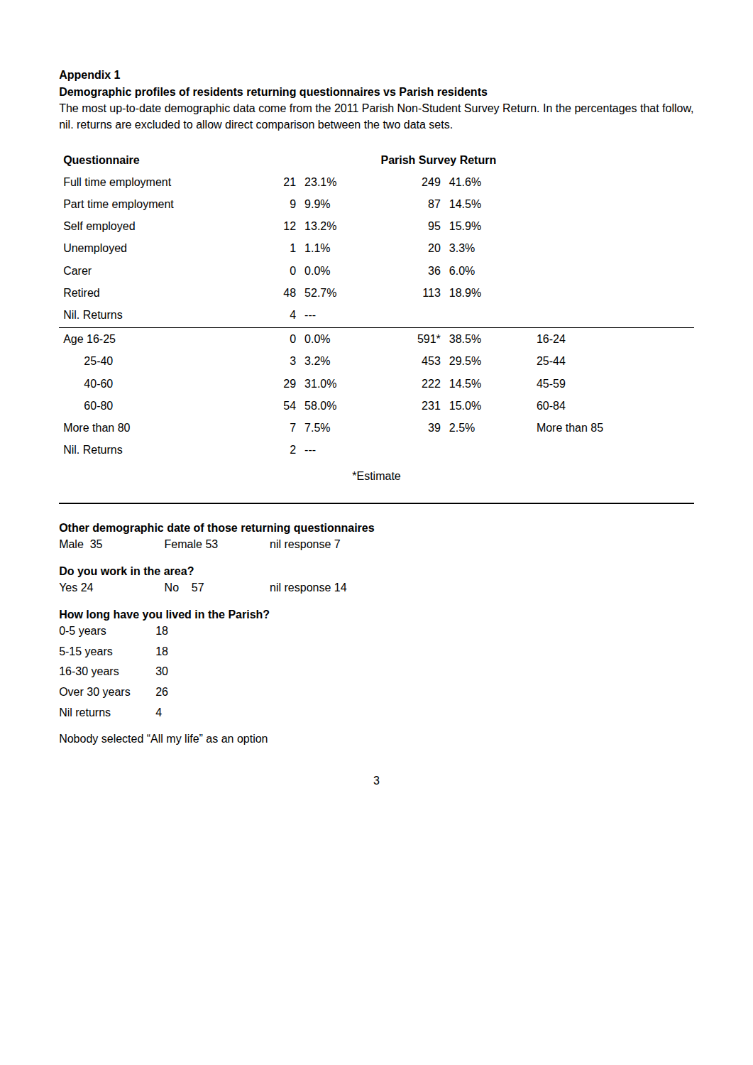Appendix 1
Demographic profiles of residents returning questionnaires vs Parish residents
The most up-to-date demographic data come from the 2011 Parish Non-Student Survey Return. In the percentages that follow, nil. returns are excluded to allow direct comparison between the two data sets.
| Questionnaire | | | Parish Survey Return |
| --- | --- | --- | --- |
| Full time employment | 21 | 23.1% | 249 | 41.6% | |
| Part time employment | 9 | 9.9% | 87 | 14.5% | |
| Self employed | 12 | 13.2% | 95 | 15.9% | |
| Unemployed | 1 | 1.1% | 20 | 3.3% | |
| Carer | 0 | 0.0% | 36 | 6.0% | |
| Retired | 48 | 52.7% | 113 | 18.9% | |
| Nil. Returns | 4 | --- | | | |
| Age 16-25 | 0 | 0.0% | 591* | 38.5% | 16-24 |
| 25-40 | 3 | 3.2% | 453 | 29.5% | 25-44 |
| 40-60 | 29 | 31.0% | 222 | 14.5% | 45-59 |
| 60-80 | 54 | 58.0% | 231 | 15.0% | 60-84 |
| More than 80 | 7 | 7.5% | 39 | 2.5% | More than 85 |
| Nil. Returns | 2 | --- | | | |
*Estimate
Other demographic date of those returning questionnaires
Male 35 Female 53 nil response 7
Do you work in the area?
Yes 24 No 57 nil response 14
How long have you lived in the Parish?
0-5 years18
5-15 years18
16-30 years30
Over 30 years26
Nil returns4
Nobody selected “All my life” as an option
3